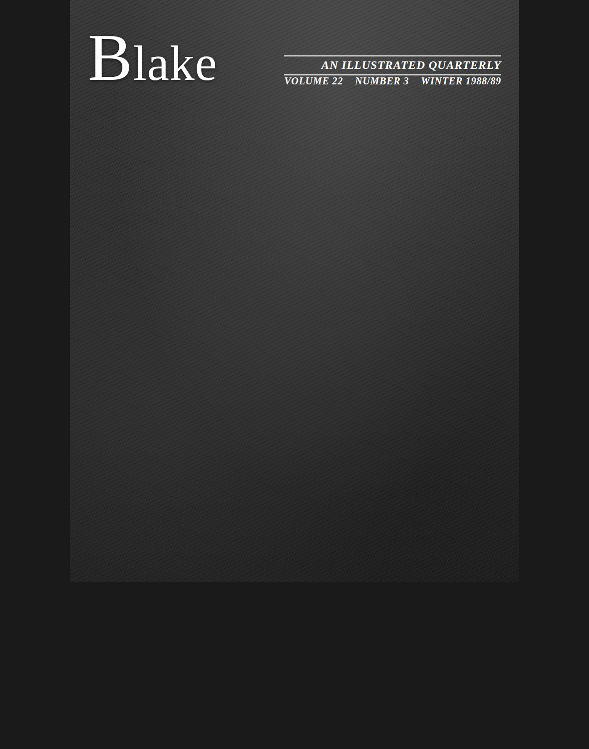Blake
AN ILLUSTRATED QUARTERLY
VOLUME 22 NUMBER 3 WINTER 1988/89